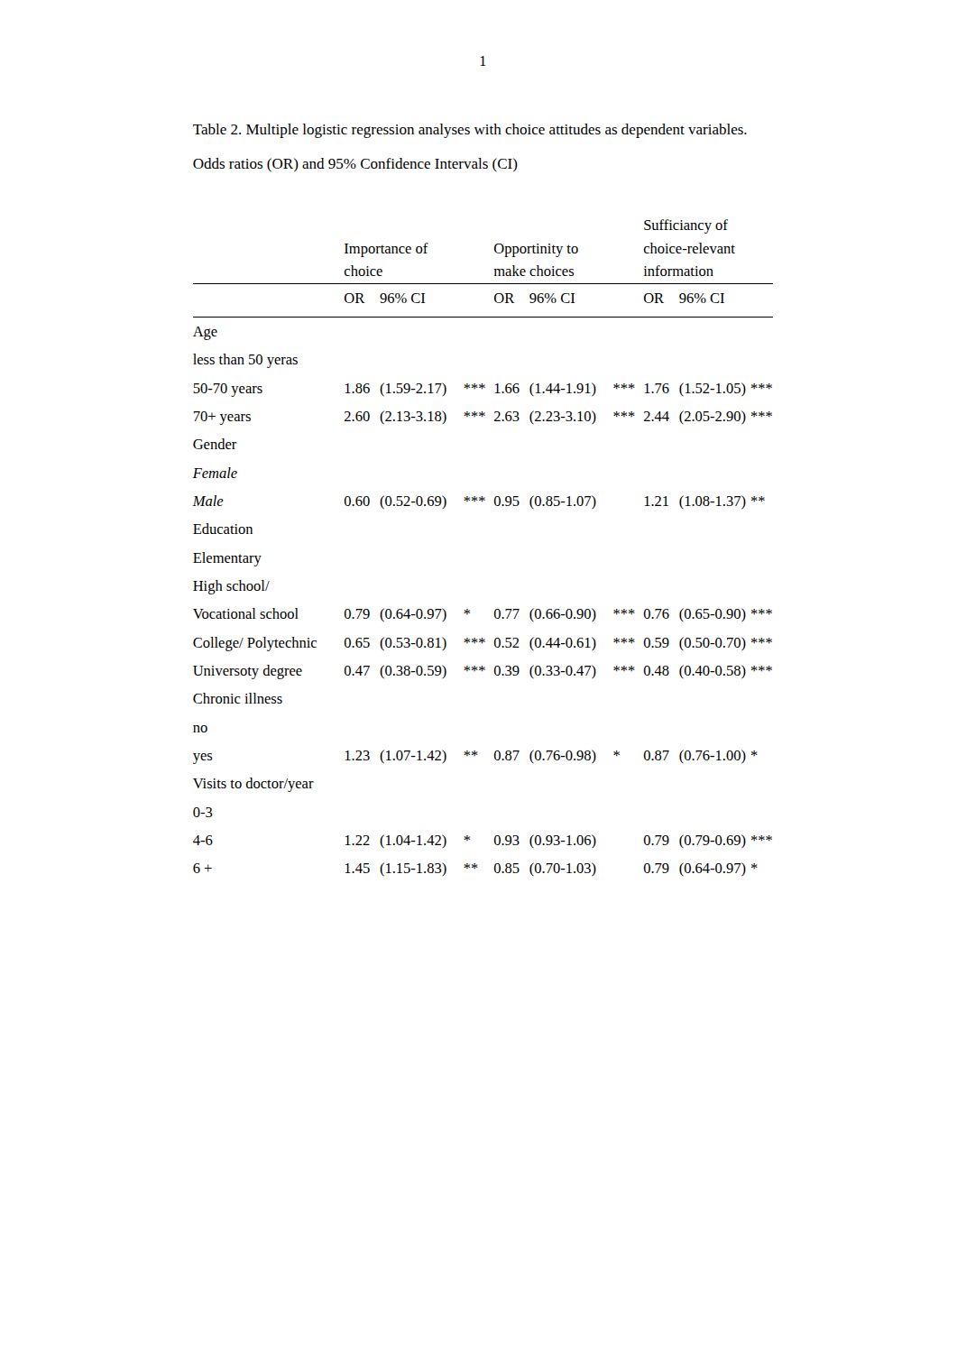1
Table 2. Multiple logistic regression analyses with choice attitudes as dependent variables. Odds ratios (OR) and 95% Confidence Intervals (CI)
| | | | Sufficiancy of |
| | Importance of | Opportinity to | choice-relevant |
| | choice | make choices | information |
| | OR | 96% CI | | OR | 96% CI | | OR | 96% CI | |
| Age | |
| less than 50 yeras | |
| 50-70 years | 1.86 | (1.59-2.17) | *** | 1.66 | (1.44-1.91) | *** | 1.76 | (1.52-1.05) | *** |
| 70+ years | 2.60 | (2.13-3.18) | *** | 2.63 | (2.23-3.10) | *** | 2.44 | (2.05-2.90) | *** |
| Gender | |
| Female | |
| Male | 0.60 | (0.52-0.69) | *** | 0.95 | (0.85-1.07) | | 1.21 | (1.08-1.37) | ** |
| Education | |
| Elementary | |
| High school/ | |
| Vocational school | 0.79 | (0.64-0.97) | * | 0.77 | (0.66-0.90) | *** | 0.76 | (0.65-0.90) | *** |
| College/ Polytechnic | 0.65 | (0.53-0.81) | *** | 0.52 | (0.44-0.61) | *** | 0.59 | (0.50-0.70) | *** |
| Universoty degree | 0.47 | (0.38-0.59) | *** | 0.39 | (0.33-0.47) | *** | 0.48 | (0.40-0.58) | *** |
| Chronic illness | |
| no | |
| yes | 1.23 | (1.07-1.42) | ** | 0.87 | (0.76-0.98) | * | 0.87 | (0.76-1.00) | * |
| Visits to doctor/year | |
| 0-3 | |
| 4-6 | 1.22 | (1.04-1.42) | * | 0.93 | (0.93-1.06) | | 0.79 | (0.79-0.69) | *** |
| 6 + | 1.45 | (1.15-1.83) | ** | 0.85 | (0.70-1.03) | | 0.79 | (0.64-0.97) | * |